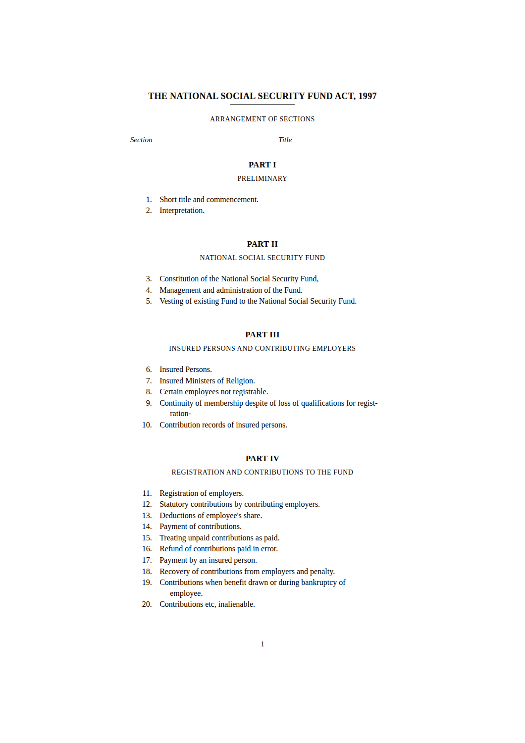The National Social Security Fund Act, 1997
Arrangement of Sections
Section
Title
PART I
Preliminary
1. Short title and commencement.
2. Interpretation.
PART II
National Social Security Fund
3. Constitution of the National Social Security Fund,
4. Management and administration of the Fund.
5. Vesting of existing Fund to the National Social Security Fund.
PART III
Insured Persons and Contributing Employers
6. Insured Persons.
7. Insured Ministers of Religion.
8. Certain employees not registrable.
9. Continuity of membership despite of loss of qualifications for regist-ration-
10. Contribution records of insured persons.
PART IV
Registration and Contributions to the Fund
11. Registration of employers.
12. Statutory contributions by contributing employers.
13. Deductions of employee's share.
14. Payment of contributions.
15. Treating unpaid contributions as paid.
16. Refund of contributions paid in error.
17. Payment by an insured person.
18. Recovery of contributions from employers and penalty.
19. Contributions when benefit drawn or during bankruptcy of employee.
20. Contributions etc, inalienable.
1